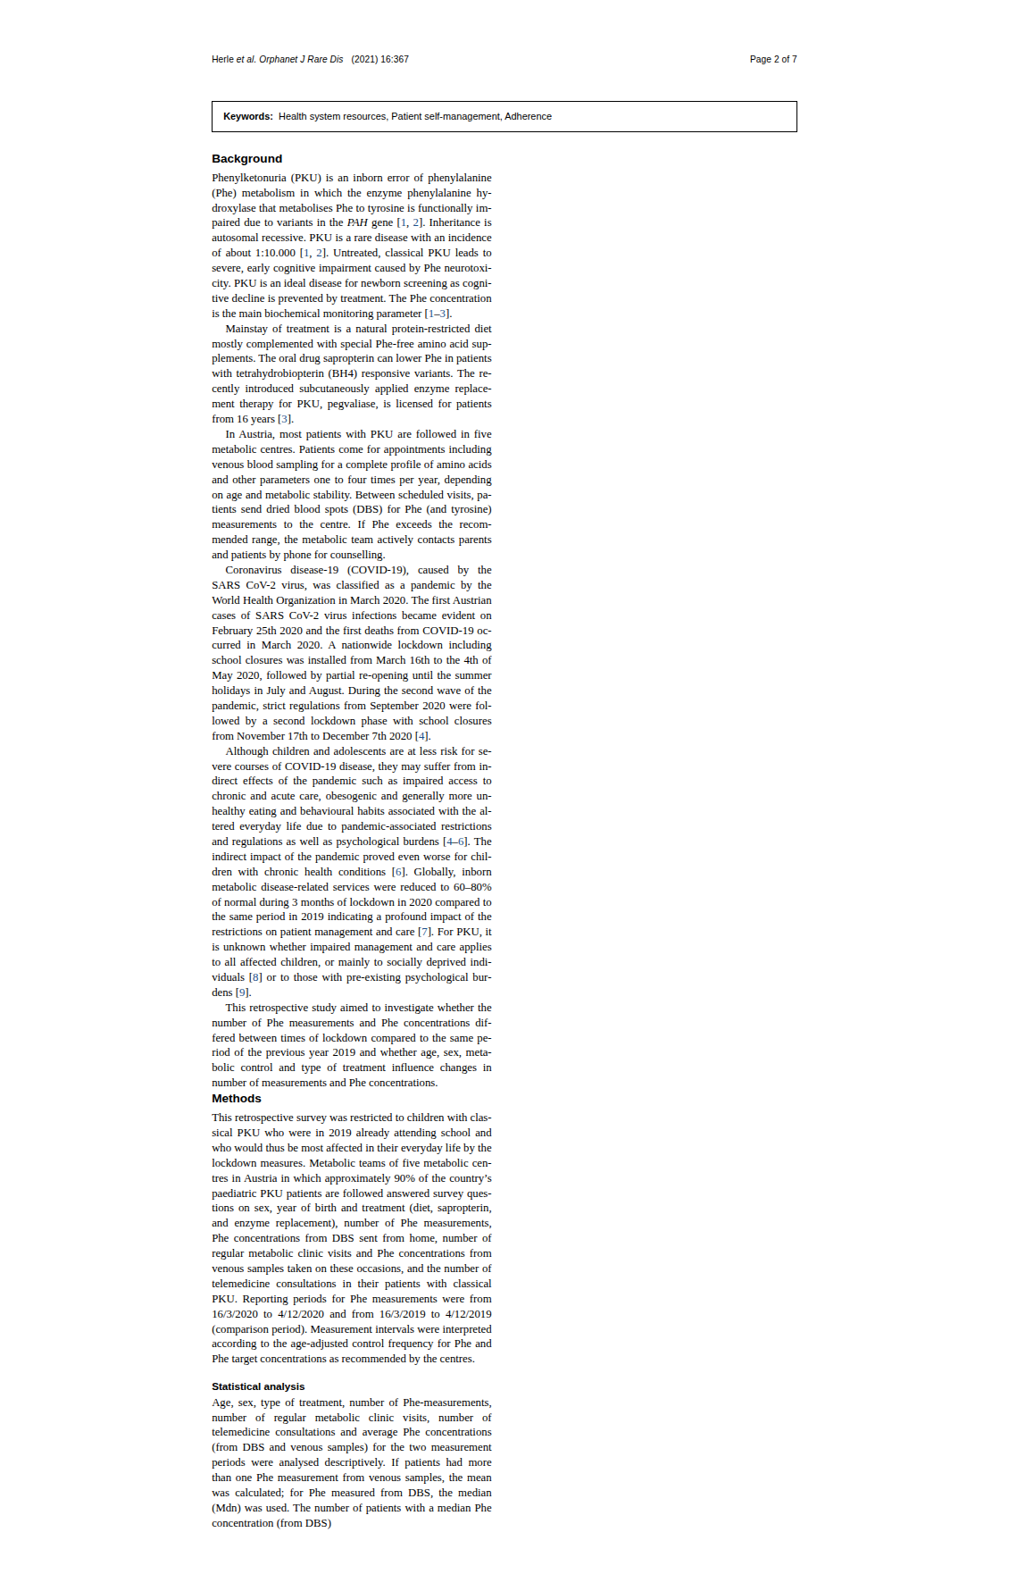Herle et al. Orphanet J Rare Dis(2021) 16:367
Page 2 of 7
Keywords: Health system resources, Patient self-management, Adherence
Background
Phenylketonuria (PKU) is an inborn error of phenylalanine (Phe) metabolism in which the enzyme phenylalanine hydroxylase that metabolises Phe to tyrosine is functionally impaired due to variants in the PAH gene [1, 2]. Inheritance is autosomal recessive. PKU is a rare disease with an incidence of about 1:10.000 [1, 2]. Untreated, classical PKU leads to severe, early cognitive impairment caused by Phe neurotoxicity. PKU is an ideal disease for newborn screening as cognitive decline is prevented by treatment. The Phe concentration is the main biochemical monitoring parameter [1–3].
Mainstay of treatment is a natural protein-restricted diet mostly complemented with special Phe-free amino acid supplements. The oral drug sapropterin can lower Phe in patients with tetrahydrobiopterin (BH4) responsive variants. The recently introduced subcutaneously applied enzyme replacement therapy for PKU, pegvaliase, is licensed for patients from 16 years [3].
In Austria, most patients with PKU are followed in five metabolic centres. Patients come for appointments including venous blood sampling for a complete profile of amino acids and other parameters one to four times per year, depending on age and metabolic stability. Between scheduled visits, patients send dried blood spots (DBS) for Phe (and tyrosine) measurements to the centre. If Phe exceeds the recommended range, the metabolic team actively contacts parents and patients by phone for counselling.
Coronavirus disease-19 (COVID-19), caused by the SARS CoV-2 virus, was classified as a pandemic by the World Health Organization in March 2020. The first Austrian cases of SARS CoV-2 virus infections became evident on February 25th 2020 and the first deaths from COVID-19 occurred in March 2020. A nationwide lockdown including school closures was installed from March 16th to the 4th of May 2020, followed by partial re-opening until the summer holidays in July and August. During the second wave of the pandemic, strict regulations from September 2020 were followed by a second lockdown phase with school closures from November 17th to December 7th 2020 [4].
Although children and adolescents are at less risk for severe courses of COVID-19 disease, they may suffer from indirect effects of the pandemic such as impaired access to chronic and acute care, obesogenic and generally more unhealthy eating and behavioural habits associated with the altered everyday life due to pandemic-associated restrictions and regulations as well as psychological burdens [4–6]. The indirect impact of the pandemic proved even worse for children with chronic health conditions [6]. Globally, inborn metabolic disease-related services were reduced to 60–80% of normal during 3 months of lockdown in 2020 compared to the same period in 2019 indicating a profound impact of the restrictions on patient management and care [7]. For PKU, it is unknown whether impaired management and care applies to all affected children, or mainly to socially deprived individuals [8] or to those with pre-existing psychological burdens [9].
This retrospective study aimed to investigate whether the number of Phe measurements and Phe concentrations differed between times of lockdown compared to the same period of the previous year 2019 and whether age, sex, metabolic control and type of treatment influence changes in number of measurements and Phe concentrations.
Methods
This retrospective survey was restricted to children with classical PKU who were in 2019 already attending school and who would thus be most affected in their everyday life by the lockdown measures. Metabolic teams of five metabolic centres in Austria in which approximately 90% of the country’s paediatric PKU patients are followed answered survey questions on sex, year of birth and treatment (diet, sapropterin, and enzyme replacement), number of Phe measurements, Phe concentrations from DBS sent from home, number of regular metabolic clinic visits and Phe concentrations from venous samples taken on these occasions, and the number of telemedicine consultations in their patients with classical PKU. Reporting periods for Phe measurements were from 16/3/2020 to 4/12/2020 and from 16/3/2019 to 4/12/2019 (comparison period). Measurement intervals were interpreted according to the age-adjusted control frequency for Phe and Phe target concentrations as recommended by the centres.
Statistical analysis
Age, sex, type of treatment, number of Phe-measurements, number of regular metabolic clinic visits, number of telemedicine consultations and average Phe concentrations (from DBS and venous samples) for the two measurement periods were analysed descriptively. If patients had more than one Phe measurement from venous samples, the mean was calculated; for Phe measured from DBS, the median (Mdn) was used. The number of patients with a median Phe concentration (from DBS)